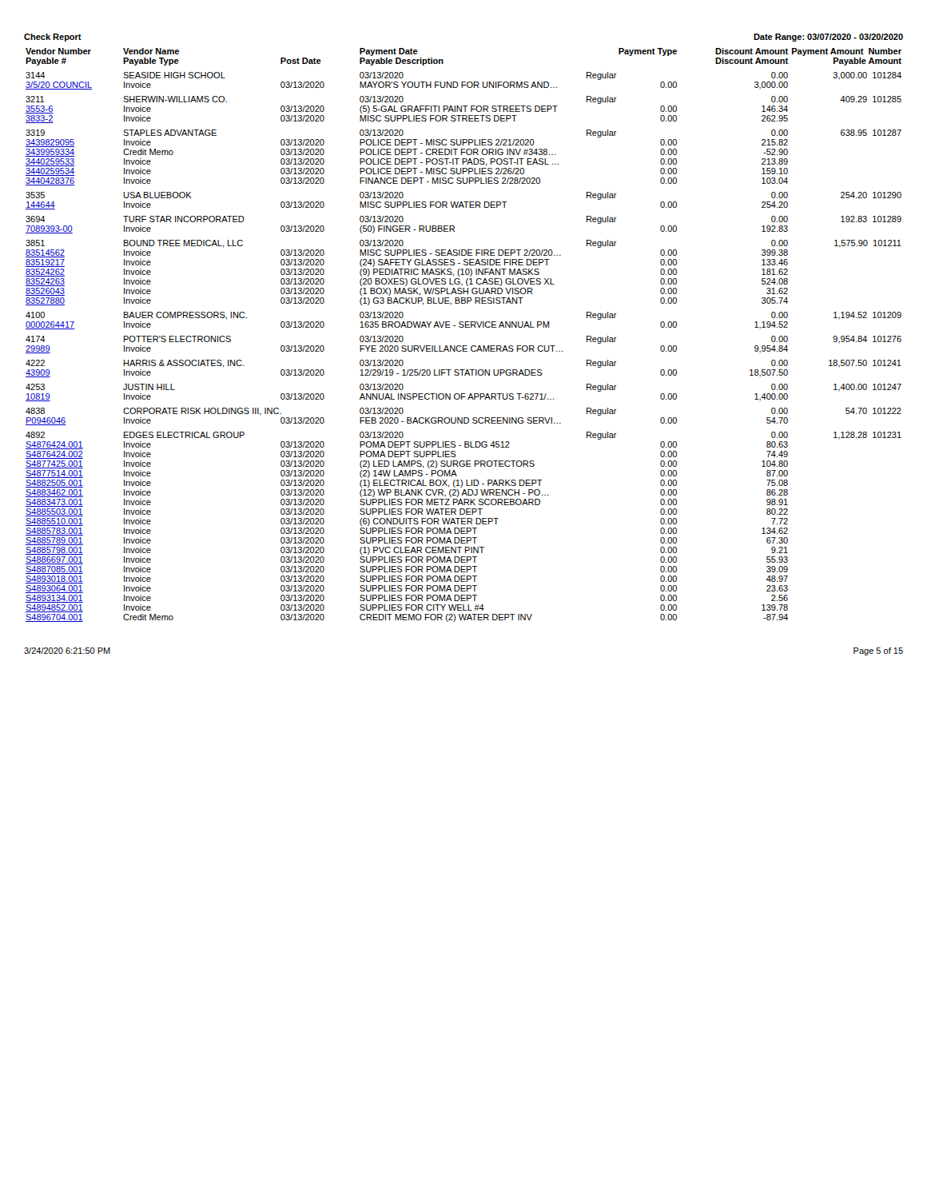Check Report Date Range: 03/07/2020 - 03/20/2020
| Vendor Number | Vendor Name | | Payment Date | Payment Type | Discount Amount | Payment Amount Number |
| --- | --- | --- | --- | --- | --- | --- |
| Payable # | Payable Type | Post Date | Payable Description | | Discount Amount | Payable Amount |
| 3144 | SEASIDE HIGH SCHOOL | 03/13/2020 | Regular | 0.00 | 3,000.00 101284 |
| 3/5/20 COUNCIL | Invoice | 03/13/2020 | MAYOR'S YOUTH FUND FOR UNIFORMS AND… | 0.00 | 3,000.00 | |
| 3211 | SHERWIN-WILLIAMS CO. | 03/13/2020 | Regular | 0.00 | 409.29 101285 |
| 3553-6 | Invoice | 03/13/2020 | (5) 5-GAL GRAFFITI PAINT FOR STREETS DEPT | 0.00 | 146.34 | |
| 3833-2 | Invoice | 03/13/2020 | MISC SUPPLIES FOR STREETS DEPT | 0.00 | 262.95 | |
| 3319 | STAPLES ADVANTAGE | 03/13/2020 | Regular | 0.00 | 638.95 101287 |
| 3439829095 | Invoice | 03/13/2020 | POLICE DEPT - MISC SUPPLIES 2/21/2020 | 0.00 | 215.82 | |
| 3439959334 | Credit Memo | 03/13/2020 | POLICE DEPT - CREDIT FOR ORIG INV #3438… | 0.00 | -52.90 | |
| 3440259533 | Invoice | 03/13/2020 | POLICE DEPT - POST-IT PADS, POST-IT EASL … | 0.00 | 213.89 | |
| 3440259534 | Invoice | 03/13/2020 | POLICE DEPT - MISC SUPPLIES 2/26/20 | 0.00 | 159.10 | |
| 3440428376 | Invoice | 03/13/2020 | FINANCE DEPT - MISC SUPPLIES 2/28/2020 | 0.00 | 103.04 | |
| 3535 | USA BLUEBOOK | 03/13/2020 | Regular | 0.00 | 254.20 101290 |
| 144644 | Invoice | 03/13/2020 | MISC SUPPLIES FOR WATER DEPT | 0.00 | 254.20 | |
| 3694 | TURF STAR INCORPORATED | 03/13/2020 | Regular | 0.00 | 192.83 101289 |
| 7089393-00 | Invoice | 03/13/2020 | (50) FINGER - RUBBER | 0.00 | 192.83 | |
| 3851 | BOUND TREE MEDICAL, LLC | 03/13/2020 | Regular | 0.00 | 1,575.90 101211 |
| 83514562 | Invoice | 03/13/2020 | MISC SUPPLIES - SEASIDE FIRE DEPT 2/20/20… | 0.00 | 399.38 | |
| 83519217 | Invoice | 03/13/2020 | (24) SAFETY GLASSES - SEASIDE FIRE DEPT | 0.00 | 133.46 | |
| 83524262 | Invoice | 03/13/2020 | (9) PEDIATRIC MASKS, (10) INFANT MASKS | 0.00 | 181.62 | |
| 83524263 | Invoice | 03/13/2020 | (20 BOXES) GLOVES LG, (1 CASE) GLOVES XL | 0.00 | 524.08 | |
| 83526043 | Invoice | 03/13/2020 | (1 BOX) MASK, W/SPLASH GUARD VISOR | 0.00 | 31.62 | |
| 83527880 | Invoice | 03/13/2020 | (1) G3 BACKUP, BLUE, BBP RESISTANT | 0.00 | 305.74 | |
| 4100 | BAUER COMPRESSORS, INC. | 03/13/2020 | Regular | 0.00 | 1,194.52 101209 |
| 0000264417 | Invoice | 03/13/2020 | 1635 BROADWAY AVE - SERVICE ANNUAL PM | 0.00 | 1,194.52 | |
| 4174 | POTTER'S ELECTRONICS | 03/13/2020 | Regular | 0.00 | 9,954.84 101276 |
| 29989 | Invoice | 03/13/2020 | FYE 2020 SURVEILLANCE CAMERAS FOR CUT… | 0.00 | 9,954.84 | |
| 4222 | HARRIS & ASSOCIATES, INC. | 03/13/2020 | Regular | 0.00 | 18,507.50 101241 |
| 43909 | Invoice | 03/13/2020 | 12/29/19 - 1/25/20 LIFT STATION UPGRADES | 0.00 | 18,507.50 | |
| 4253 | JUSTIN HILL | 03/13/2020 | Regular | 0.00 | 1,400.00 101247 |
| 10819 | Invoice | 03/13/2020 | ANNUAL INSPECTION OF APPARTUS T-6271/… | 0.00 | 1,400.00 | |
| 4838 | CORPORATE RISK HOLDINGS III, INC. | 03/13/2020 | Regular | 0.00 | 54.70 101222 |
| P0946046 | Invoice | 03/13/2020 | FEB 2020 - BACKGROUND SCREENING SERVI… | 0.00 | 54.70 | |
| 4892 | EDGES ELECTRICAL GROUP | 03/13/2020 | Regular | 0.00 | 1,128.28 101231 |
| S4876424.001 | Invoice | 03/13/2020 | POMA DEPT SUPPLIES - BLDG 4512 | 0.00 | 80.63 | |
| S4876424.002 | Invoice | 03/13/2020 | POMA DEPT SUPPLIES | 0.00 | 74.49 | |
| S4877425.001 | Invoice | 03/13/2020 | (2) LED LAMPS, (2) SURGE PROTECTORS | 0.00 | 104.80 | |
| S4877514.001 | Invoice | 03/13/2020 | (2) 14W LAMPS - POMA | 0.00 | 87.00 | |
| S4882505.001 | Invoice | 03/13/2020 | (1) ELECTRICAL BOX, (1) LID - PARKS DEPT | 0.00 | 75.08 | |
| S4883462.001 | Invoice | 03/13/2020 | (12) WP BLANK CVR, (2) ADJ WRENCH - PO… | 0.00 | 86.28 | |
| S4883473.001 | Invoice | 03/13/2020 | SUPPLIES FOR METZ PARK SCOREBOARD | 0.00 | 98.91 | |
| S4885503.001 | Invoice | 03/13/2020 | SUPPLIES FOR WATER DEPT | 0.00 | 80.22 | |
| S4885510.001 | Invoice | 03/13/2020 | (6) CONDUITS FOR WATER DEPT | 0.00 | 7.72 | |
| S4885783.001 | Invoice | 03/13/2020 | SUPPLIES FOR POMA DEPT | 0.00 | 134.62 | |
| S4885789.001 | Invoice | 03/13/2020 | SUPPLIES FOR POMA DEPT | 0.00 | 67.30 | |
| S4885798.001 | Invoice | 03/13/2020 | (1) PVC CLEAR CEMENT PINT | 0.00 | 9.21 | |
| S4886697.001 | Invoice | 03/13/2020 | SUPPLIES FOR POMA DEPT | 0.00 | 55.93 | |
| S4887085.001 | Invoice | 03/13/2020 | SUPPLIES FOR POMA DEPT | 0.00 | 39.09 | |
| S4893018.001 | Invoice | 03/13/2020 | SUPPLIES FOR POMA DEPT | 0.00 | 48.97 | |
| S4893064.001 | Invoice | 03/13/2020 | SUPPLIES FOR POMA DEPT | 0.00 | 23.63 | |
| S4893134.001 | Invoice | 03/13/2020 | SUPPLIES FOR POMA DEPT | 0.00 | 2.56 | |
| S4894852.001 | Invoice | 03/13/2020 | SUPPLIES FOR CITY WELL #4 | 0.00 | 139.78 | |
| S4896704.001 | Credit Memo | 03/13/2020 | CREDIT MEMO FOR (2) WATER DEPT INV | 0.00 | -87.94 | |
3/24/2020 6:21:50 PM Page 5 of 15